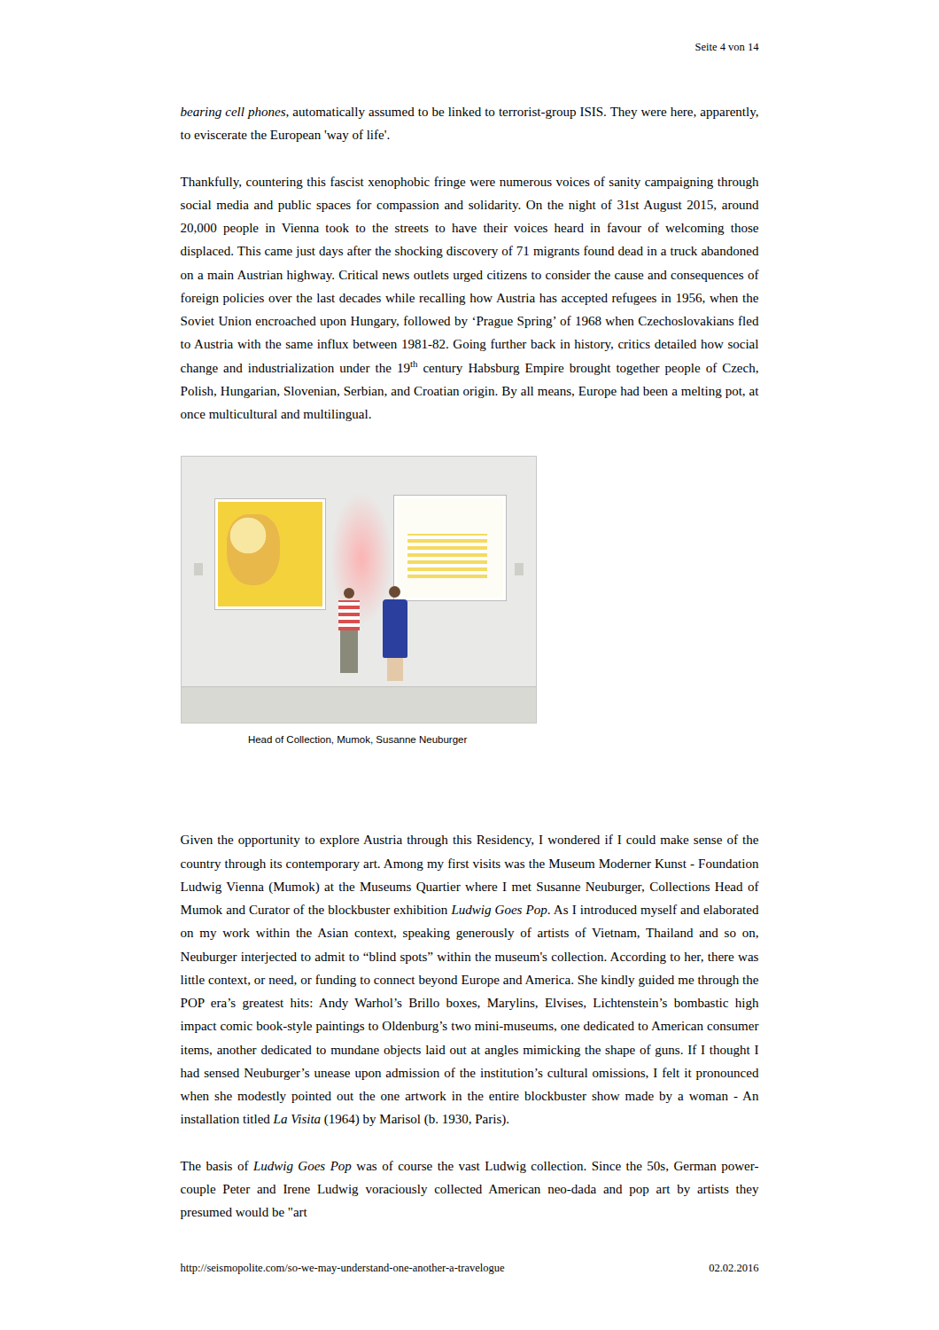Seite 4 von 14
bearing cell phones, automatically assumed to be linked to terrorist-group ISIS. They were here, apparently, to eviscerate the European 'way of life'.
Thankfully, countering this fascist xenophobic fringe were numerous voices of sanity campaigning through social media and public spaces for compassion and solidarity. On the night of 31st August 2015, around 20,000 people in Vienna took to the streets to have their voices heard in favour of welcoming those displaced. This came just days after the shocking discovery of 71 migrants found dead in a truck abandoned on a main Austrian highway. Critical news outlets urged citizens to consider the cause and consequences of foreign policies over the last decades while recalling how Austria has accepted refugees in 1956, when the Soviet Union encroached upon Hungary, followed by ‘Prague Spring’ of 1968 when Czechoslovakians fled to Austria with the same influx between 1981-82. Going further back in history, critics detailed how social change and industrialization under the 19th century Habsburg Empire brought together people of Czech, Polish, Hungarian, Slovenian, Serbian, and Croatian origin. By all means, Europe had been a melting pot, at once multicultural and multilingual.
Head of Collection, Mumok, Susanne Neuburger
Given the opportunity to explore Austria through this Residency, I wondered if I could make sense of the country through its contemporary art. Among my first visits was the Museum Moderner Kunst - Foundation Ludwig Vienna (Mumok) at the Museums Quartier where I met Susanne Neuburger, Collections Head of Mumok and Curator of the blockbuster exhibition Ludwig Goes Pop. As I introduced myself and elaborated on my work within the Asian context, speaking generously of artists of Vietnam, Thailand and so on, Neuburger interjected to admit to “blind spots” within the museum's collection. According to her, there was little context, or need, or funding to connect beyond Europe and America. She kindly guided me through the POP era’s greatest hits: Andy Warhol’s Brillo boxes, Marylins, Elvises, Lichtenstein’s bombastic high impact comic book-style paintings to Oldenburg’s two mini-museums, one dedicated to American consumer items, another dedicated to mundane objects laid out at angles mimicking the shape of guns. If I thought I had sensed Neuburger’s unease upon admission of the institution’s cultural omissions, I felt it pronounced when she modestly pointed out the one artwork in the entire blockbuster show made by a woman - An installation titled La Visita (1964) by Marisol (b. 1930, Paris).
The basis of Ludwig Goes Pop was of course the vast Ludwig collection. Since the 50s, German power-couple Peter and Irene Ludwig voraciously collected American neo-dada and pop art by artists they presumed would be "art
http://seismopolite.com/so-we-may-understand-one-another-a-travelogue 02.02.2016